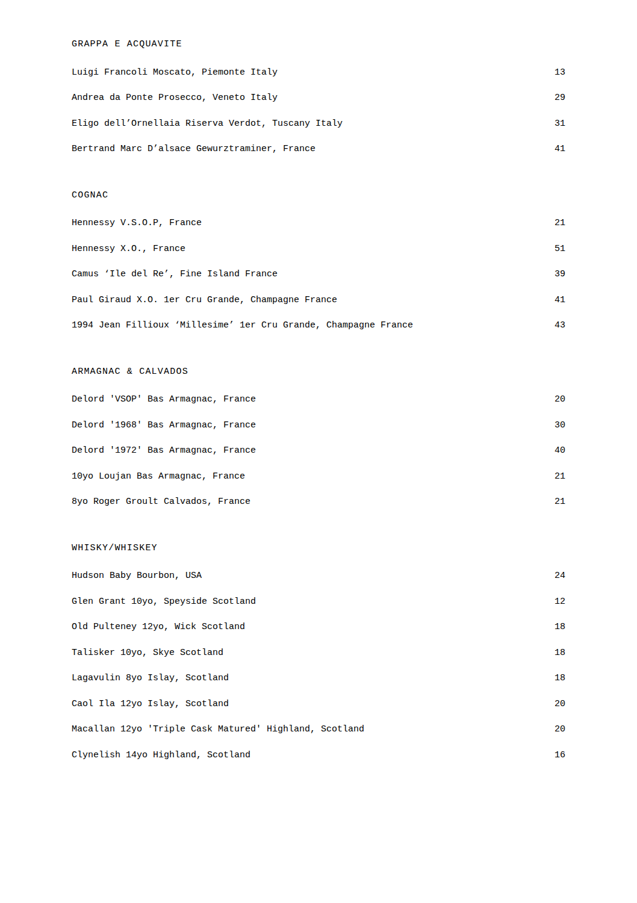GRAPPA E ACQUAVITE
Luigi Francoli Moscato, Piemonte Italy 13
Andrea da Ponte Prosecco, Veneto Italy 29
Eligo dell’Ornellaia Riserva Verdot, Tuscany Italy 31
Bertrand Marc D’alsace Gewurztraminer, France 41
COGNAC
Hennessy V.S.O.P, France 21
Hennessy X.O., France 51
Camus ‘Ile del Re’, Fine Island France 39
Paul Giraud X.O. 1er Cru Grande, Champagne France 41
1994 Jean Fillioux ‘Millesime’ 1er Cru Grande, Champagne France 43
ARMAGNAC & CALVADOS
Delord 'VSOP' Bas Armagnac, France 20
Delord '1968' Bas Armagnac, France 30
Delord '1972' Bas Armagnac, France 40
10yo Loujan Bas Armagnac, France 21
8yo Roger Groult Calvados, France 21
WHISKY/WHISKEY
Hudson Baby Bourbon, USA 24
Glen Grant 10yo, Speyside Scotland 12
Old Pulteney 12yo, Wick Scotland 18
Talisker 10yo, Skye Scotland 18
Lagavulin 8yo Islay, Scotland 18
Caol Ila 12yo Islay, Scotland 20
Macallan 12yo 'Triple Cask Matured' Highland, Scotland 20
Clynelish 14yo Highland, Scotland 16